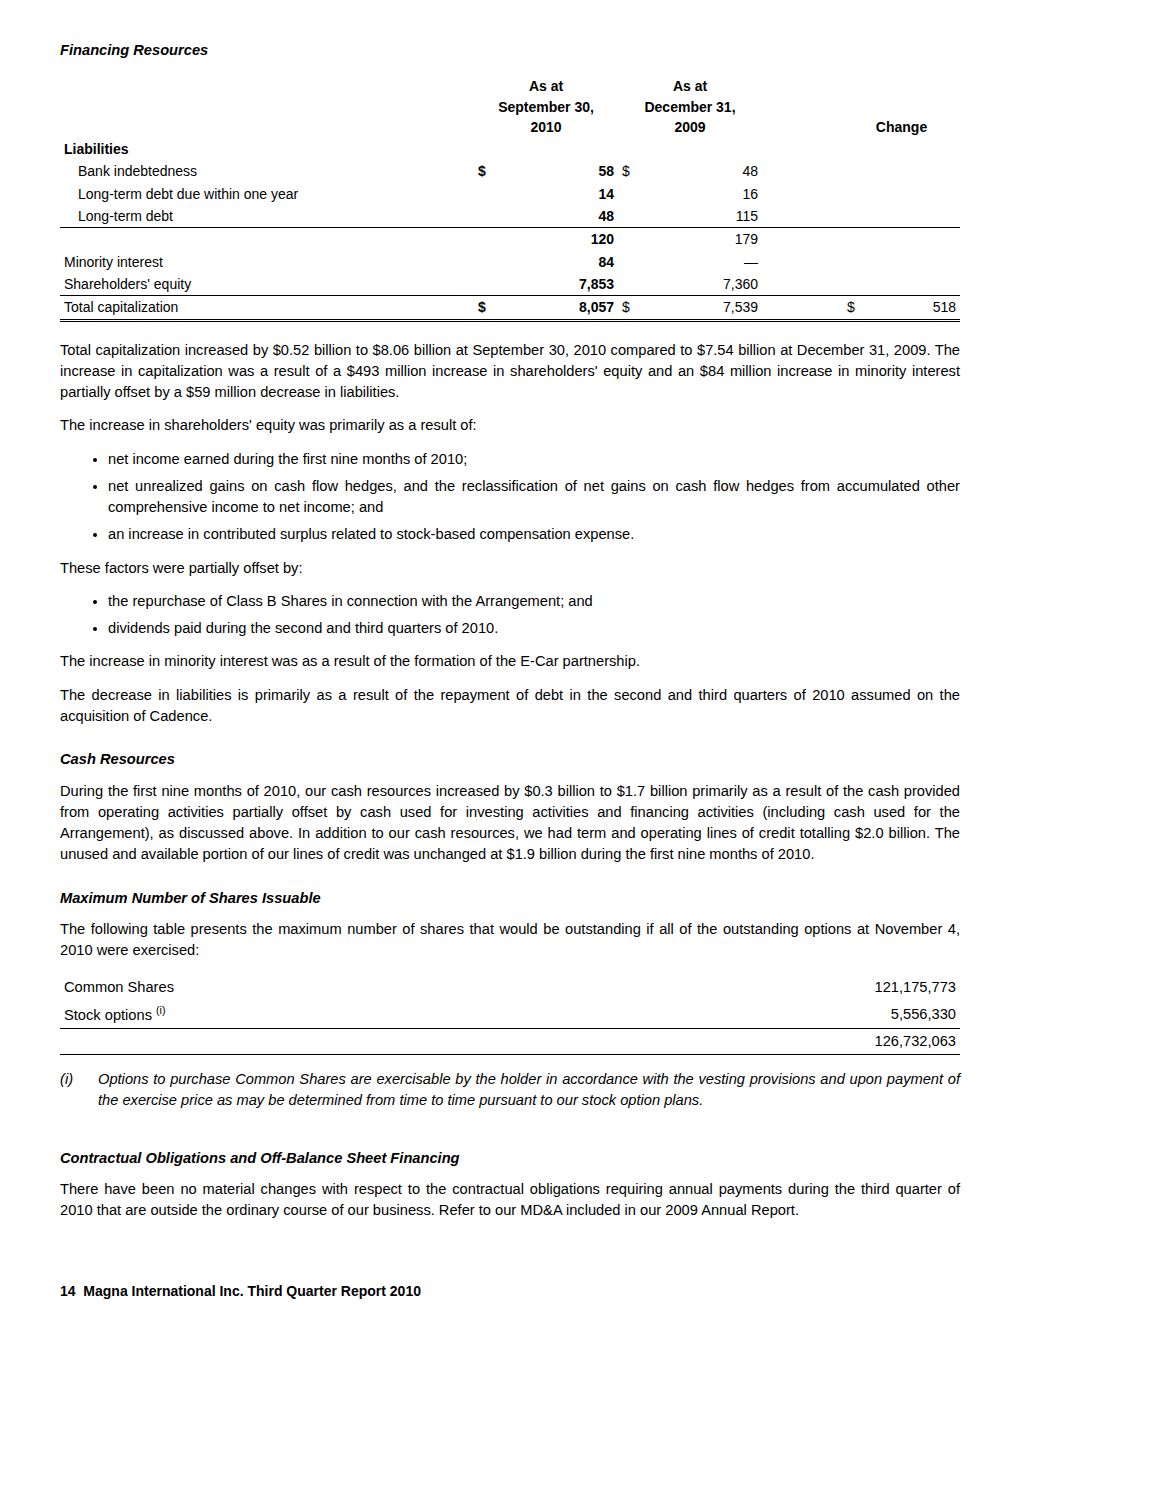Financing Resources
| | As at September 30, 2010 | As at December 31, 2009 | | Change |
| Liabilities | |
| Bank indebtedness | $ | 58 | $ | 48 | | | |
| Long-term debt due within one year | | 14 | | 16 | | | |
| Long-term debt | | 48 | | 115 | | | |
| | | 120 | | 179 | | | |
| Minority interest | | 84 | | — | | | |
| Shareholders' equity | | 7,853 | | 7,360 | | | |
| Total capitalization | $ | 8,057 | $ | 7,539 | | $ | 518 |
Total capitalization increased by $0.52 billion to $8.06 billion at September 30, 2010 compared to $7.54 billion at December 31, 2009. The increase in capitalization was a result of a $493 million increase in shareholders' equity and an $84 million increase in minority interest partially offset by a $59 million decrease in liabilities.
The increase in shareholders' equity was primarily as a result of:
net income earned during the first nine months of 2010;
net unrealized gains on cash flow hedges, and the reclassification of net gains on cash flow hedges from accumulated other comprehensive income to net income; and
an increase in contributed surplus related to stock-based compensation expense.
These factors were partially offset by:
the repurchase of Class B Shares in connection with the Arrangement; and
dividends paid during the second and third quarters of 2010.
The increase in minority interest was as a result of the formation of the E-Car partnership.
The decrease in liabilities is primarily as a result of the repayment of debt in the second and third quarters of 2010 assumed on the acquisition of Cadence.
Cash Resources
During the first nine months of 2010, our cash resources increased by $0.3 billion to $1.7 billion primarily as a result of the cash provided from operating activities partially offset by cash used for investing activities and financing activities (including cash used for the Arrangement), as discussed above. In addition to our cash resources, we had term and operating lines of credit totalling $2.0 billion. The unused and available portion of our lines of credit was unchanged at $1.9 billion during the first nine months of 2010.
Maximum Number of Shares Issuable
The following table presents the maximum number of shares that would be outstanding if all of the outstanding options at November 4, 2010 were exercised:
| Common Shares | 121,175,773 |
| Stock options (i) | 5,556,330 |
| | 126,732,063 |
(i)
Options to purchase Common Shares are exercisable by the holder in accordance with the vesting provisions and upon payment of the exercise price as may be determined from time to time pursuant to our stock option plans.
Contractual Obligations and Off-Balance Sheet Financing
There have been no material changes with respect to the contractual obligations requiring annual payments during the third quarter of 2010 that are outside the ordinary course of our business. Refer to our MD&A included in our 2009 Annual Report.
14 Magna International Inc. Third Quarter Report 2010